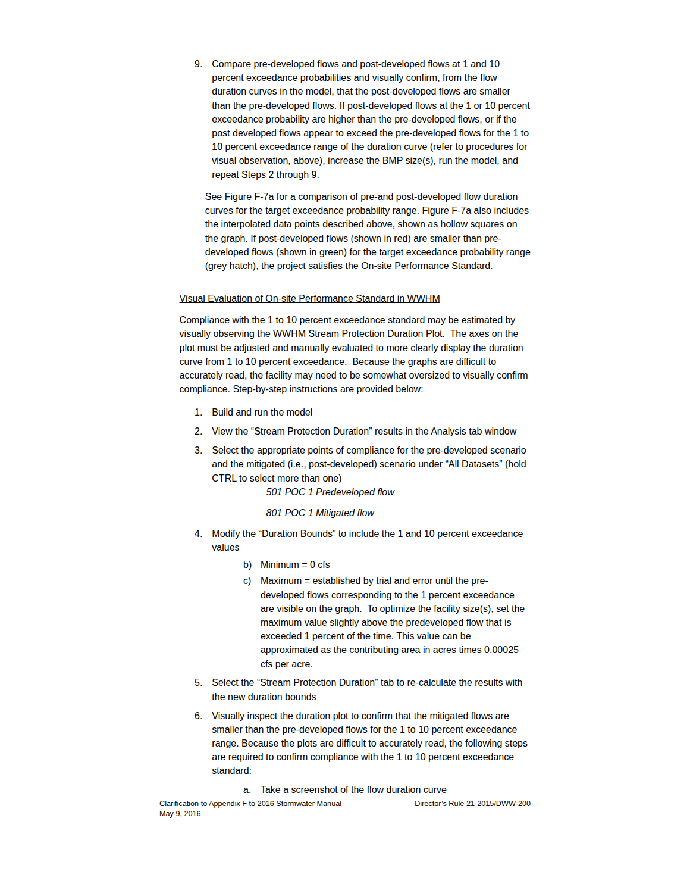Compare pre-developed flows and post-developed flows at 1 and 10 percent exceedance probabilities and visually confirm, from the flow duration curves in the model, that the post-developed flows are smaller than the pre-developed flows. If post-developed flows at the 1 or 10 percent exceedance probability are higher than the pre-developed flows, or if the post developed flows appear to exceed the pre-developed flows for the 1 to 10 percent exceedance range of the duration curve (refer to procedures for visual observation, above), increase the BMP size(s), run the model, and repeat Steps 2 through 9.
See Figure F-7a for a comparison of pre-and post-developed flow duration curves for the target exceedance probability range. Figure F-7a also includes the interpolated data points described above, shown as hollow squares on the graph. If post-developed flows (shown in red) are smaller than pre-developed flows (shown in green) for the target exceedance probability range (grey hatch), the project satisfies the On-site Performance Standard.
Visual Evaluation of On-site Performance Standard in WWHM
Compliance with the 1 to 10 percent exceedance standard may be estimated by visually observing the WWHM Stream Protection Duration Plot. The axes on the plot must be adjusted and manually evaluated to more clearly display the duration curve from 1 to 10 percent exceedance. Because the graphs are difficult to accurately read, the facility may need to be somewhat oversized to visually confirm compliance. Step-by-step instructions are provided below:
Build and run the model
View the “Stream Protection Duration” results in the Analysis tab window
Select the appropriate points of compliance for the pre-developed scenario and the mitigated (i.e., post-developed) scenario under “All Datasets” (hold CTRL to select more than one)
501 POC 1 Predeveloped flow
801 POC 1 Mitigated flow
Modify the “Duration Bounds” to include the 1 and 10 percent exceedance values
b) Minimum = 0 cfs
c) Maximum = established by trial and error until the pre-developed flows corresponding to the 1 percent exceedance are visible on the graph. To optimize the facility size(s), set the maximum value slightly above the predeveloped flow that is exceeded 1 percent of the time. This value can be approximated as the contributing area in acres times 0.00025 cfs per acre.
Select the “Stream Protection Duration” tab to re-calculate the results with the new duration bounds
Visually inspect the duration plot to confirm that the mitigated flows are smaller than the pre-developed flows for the 1 to 10 percent exceedance range. Because the plots are difficult to accurately read, the following steps are required to confirm compliance with the 1 to 10 percent exceedance standard:
a. Take a screenshot of the flow duration curve
Clarification to Appendix F to 2016 Stormwater Manual
Director’s Rule 21-2015/DWW-200
May 9, 2016